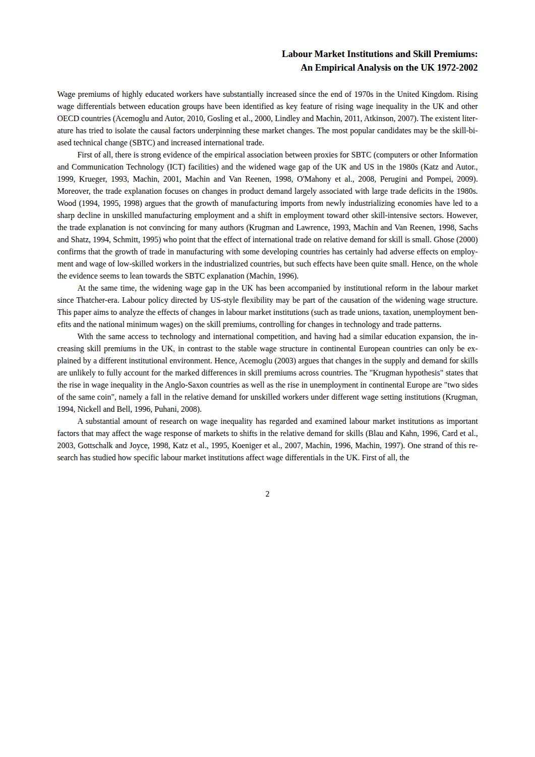Labour Market Institutions and Skill Premiums:
An Empirical Analysis on the UK 1972-2002
Wage premiums of highly educated workers have substantially increased since the end of 1970s in the United Kingdom. Rising wage differentials between education groups have been identified as key feature of rising wage inequality in the UK and other OECD countries (Acemoglu and Autor, 2010, Gosling et al., 2000, Lindley and Machin, 2011, Atkinson, 2007). The existent literature has tried to isolate the causal factors underpinning these market changes. The most popular candidates may be the skill-biased technical change (SBTC) and increased international trade.
First of all, there is strong evidence of the empirical association between proxies for SBTC (computers or other Information and Communication Technology (ICT) facilities) and the widened wage gap of the UK and US in the 1980s (Katz and Autor., 1999, Krueger, 1993, Machin, 2001, Machin and Van Reenen, 1998, O'Mahony et al., 2008, Perugini and Pompei, 2009). Moreover, the trade explanation focuses on changes in product demand largely associated with large trade deficits in the 1980s. Wood (1994, 1995, 1998) argues that the growth of manufacturing imports from newly industrializing economies have led to a sharp decline in unskilled manufacturing employment and a shift in employment toward other skill-intensive sectors. However, the trade explanation is not convincing for many authors (Krugman and Lawrence, 1993, Machin and Van Reenen, 1998, Sachs and Shatz, 1994, Schmitt, 1995) who point that the effect of international trade on relative demand for skill is small. Ghose (2000) confirms that the growth of trade in manufacturing with some developing countries has certainly had adverse effects on employment and wage of low-skilled workers in the industrialized countries, but such effects have been quite small. Hence, on the whole the evidence seems to lean towards the SBTC explanation (Machin, 1996).
At the same time, the widening wage gap in the UK has been accompanied by institutional reform in the labour market since Thatcher-era. Labour policy directed by US-style flexibility may be part of the causation of the widening wage structure. This paper aims to analyze the effects of changes in labour market institutions (such as trade unions, taxation, unemployment benefits and the national minimum wages) on the skill premiums, controlling for changes in technology and trade patterns.
With the same access to technology and international competition, and having had a similar education expansion, the increasing skill premiums in the UK, in contrast to the stable wage structure in continental European countries can only be explained by a different institutional environment. Hence, Acemoglu (2003) argues that changes in the supply and demand for skills are unlikely to fully account for the marked differences in skill premiums across countries. The "Krugman hypothesis" states that the rise in wage inequality in the Anglo-Saxon countries as well as the rise in unemployment in continental Europe are "two sides of the same coin", namely a fall in the relative demand for unskilled workers under different wage setting institutions (Krugman, 1994, Nickell and Bell, 1996, Puhani, 2008).
A substantial amount of research on wage inequality has regarded and examined labour market institutions as important factors that may affect the wage response of markets to shifts in the relative demand for skills (Blau and Kahn, 1996, Card et al., 2003, Gottschalk and Joyce, 1998, Katz et al., 1995, Koeniger et al., 2007, Machin, 1996, Machin, 1997). One strand of this research has studied how specific labour market institutions affect wage differentials in the UK. First of all, the
2